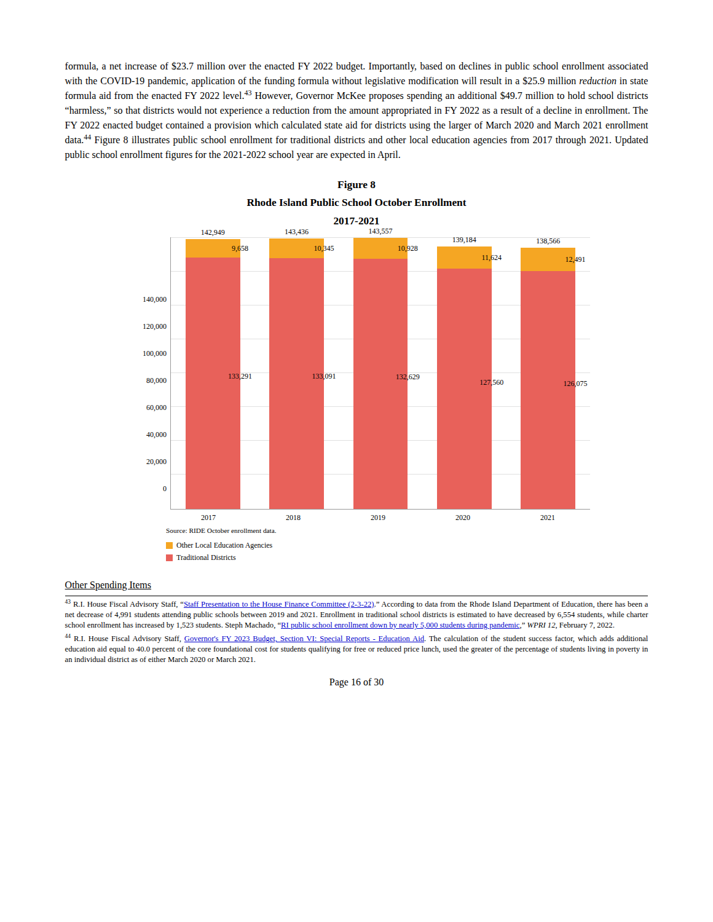formula, a net increase of $23.7 million over the enacted FY 2022 budget. Importantly, based on declines in public school enrollment associated with the COVID-19 pandemic, application of the funding formula without legislative modification will result in a $25.9 million reduction in state formula aid from the enacted FY 2022 level.43 However, Governor McKee proposes spending an additional $49.7 million to hold school districts “harmless,” so that districts would not experience a reduction from the amount appropriated in FY 2022 as a result of a decline in enrollment. The FY 2022 enacted budget contained a provision which calculated state aid for districts using the larger of March 2020 and March 2021 enrollment data.44 Figure 8 illustrates public school enrollment for traditional districts and other local education agencies from 2017 through 2021. Updated public school enrollment figures for the 2021-2022 school year are expected in April.
Figure 8
Rhode Island Public School October Enrollment
2017-2021
| 140,000 120,000 100,000 80,000 60,000 40,000 20,000 0 | 142,949 9,658 133,291 143,436 10,345 133,091 143,557 10,928 132,629 139,184 11,624 127,560 138,566 12,491 126,075 |
2017 2018 2019 2020 2021
Source: RIDE October enrollment data.
Other Local Education Agencies
Traditional Districts
Other Spending Items
43 R.I. House Fiscal Advisory Staff, “Staff Presentation to the House Finance Committee (2-3-22).” According to data from the Rhode Island Department of Education, there has been a net decrease of 4,991 students attending public schools between 2019 and 2021. Enrollment in traditional school districts is estimated to have decreased by 6,554 students, while charter school enrollment has increased by 1,523 students. Steph Machado, “RI public school enrollment down by nearly 5,000 students during pandemic,” WPRI 12, February 7, 2022.
44 R.I. House Fiscal Advisory Staff, Governor's FY 2023 Budget, Section VI: Special Reports - Education Aid. The calculation of the student success factor, which adds additional education aid equal to 40.0 percent of the core foundational cost for students qualifying for free or reduced price lunch, used the greater of the percentage of students living in poverty in an individual district as of either March 2020 or March 2021.
Page 16 of 30